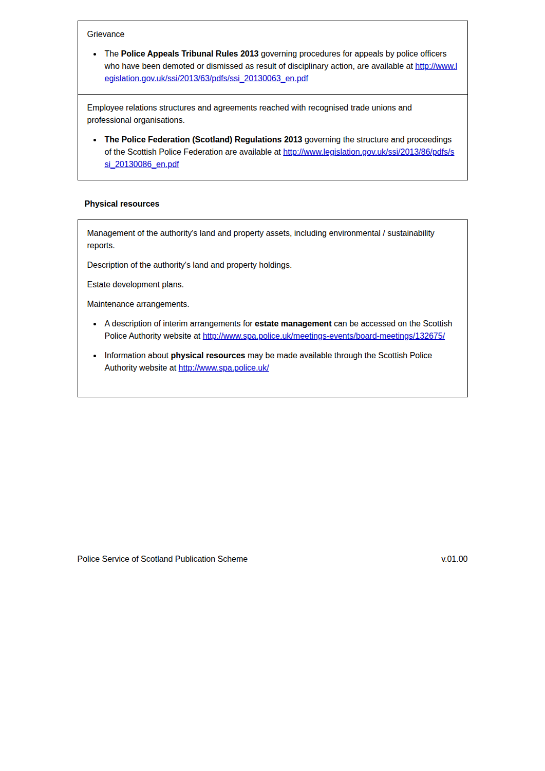Grievance
The Police Appeals Tribunal Rules 2013 governing procedures for appeals by police officers who have been demoted or dismissed as result of disciplinary action, are available at http://www.legislation.gov.uk/ssi/2013/63/pdfs/ssi_20130063_en.pdf
Employee relations structures and agreements reached with recognised trade unions and professional organisations.
The Police Federation (Scotland) Regulations 2013 governing the structure and proceedings of the Scottish Police Federation are available at http://www.legislation.gov.uk/ssi/2013/86/pdfs/ssi_20130086_en.pdf
Physical resources
Management of the authority's land and property assets, including environmental / sustainability reports.
Description of the authority's land and property holdings.
Estate development plans.
Maintenance arrangements.
A description of interim arrangements for estate management can be accessed on the Scottish Police Authority website at http://www.spa.police.uk/meetings-events/board-meetings/132675/
Information about physical resources may be made available through the Scottish Police Authority website at http://www.spa.police.uk/
Police Service of Scotland Publication Scheme v.01.00